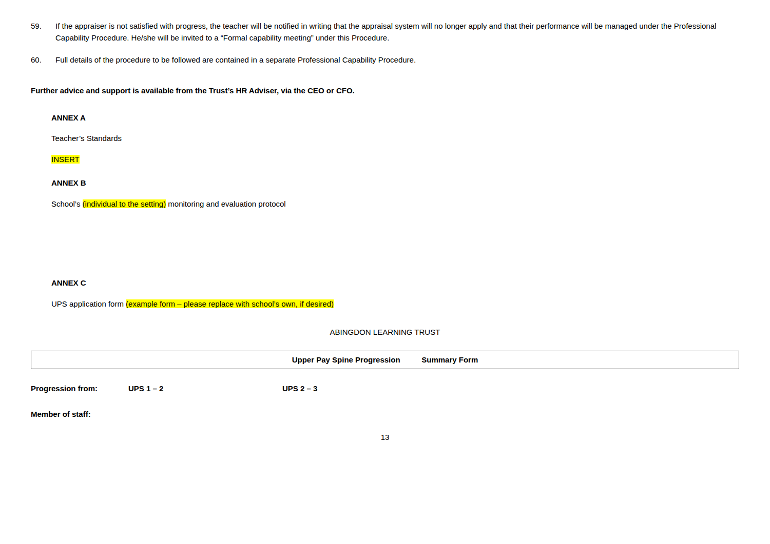59. If the appraiser is not satisfied with progress, the teacher will be notified in writing that the appraisal system will no longer apply and that their performance will be managed under the Professional Capability Procedure. He/she will be invited to a “Formal capability meeting” under this Procedure.
60. Full details of the procedure to be followed are contained in a separate Professional Capability Procedure.
Further advice and support is available from the Trust’s HR Adviser, via the CEO or CFO.
ANNEX A
Teacher’s Standards
INSERT
ANNEX B
School’s (individual to the setting) monitoring and evaluation protocol
ANNEX C
UPS application form (example form – please replace with school’s own, if desired)
ABINGDON LEARNING TRUST
| Upper Pay Spine Progression Summary Form |
Progression from: UPS 1 – 2 UPS 2 – 3
Member of staff:
13